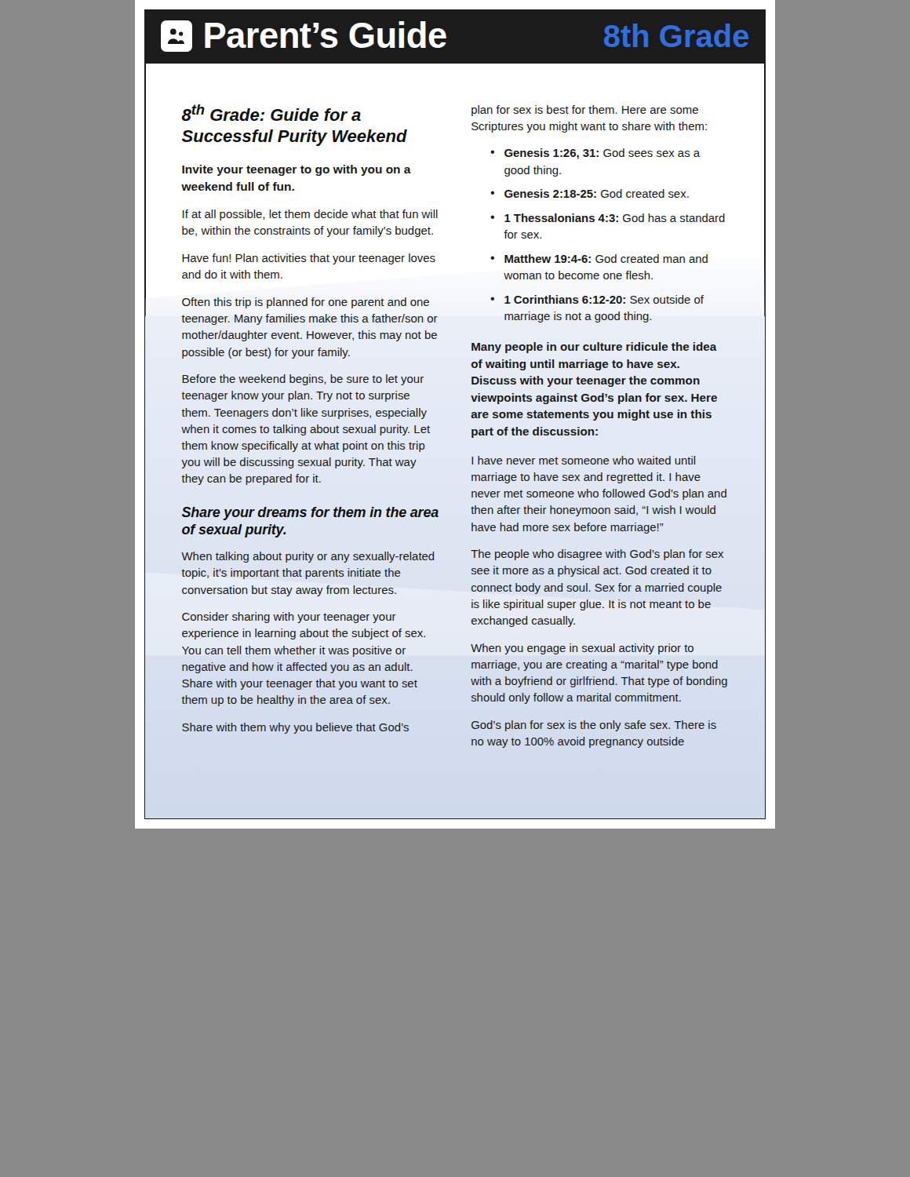Parent’s Guide
8th Grade
8th Grade: Guide for a Successful Purity Weekend
Invite your teenager to go with you on a weekend full of fun.
If at all possible, let them decide what that fun will be, within the constraints of your family’s budget.
Have fun! Plan activities that your teenager loves and do it with them.
Often this trip is planned for one parent and one teenager. Many families make this a father/son or mother/daughter event. However, this may not be possible (or best) for your family.
Before the weekend begins, be sure to let your teenager know your plan. Try not to surprise them. Teenagers don’t like surprises, especially when it comes to talking about sexual purity. Let them know specifically at what point on this trip you will be discussing sexual purity. That way they can be prepared for it.
Share your dreams for them in the area of sexual purity.
When talking about purity or any sexually-related topic, it’s important that parents initiate the conversation but stay away from lectures.
Consider sharing with your teenager your experience in learning about the subject of sex. You can tell them whether it was positive or negative and how it affected you as an adult. Share with your teenager that you want to set them up to be healthy in the area of sex.
Share with them why you believe that God’s
plan for sex is best for them. Here are some Scriptures you might want to share with them:
Genesis 1:26, 31: God sees sex as a good thing.
Genesis 2:18-25: God created sex.
1 Thessalonians 4:3: God has a standard for sex.
Matthew 19:4-6: God created man and woman to become one flesh.
1 Corinthians 6:12-20: Sex outside of marriage is not a good thing.
Many people in our culture ridicule the idea of waiting until marriage to have sex. Discuss with your teenager the common viewpoints against God’s plan for sex. Here are some statements you might use in this part of the discussion:
I have never met someone who waited until marriage to have sex and regretted it. I have never met someone who followed God’s plan and then after their honeymoon said, “I wish I would have had more sex before marriage!”
The people who disagree with God’s plan for sex see it more as a physical act. God created it to connect body and soul. Sex for a married couple is like spiritual super glue. It is not meant to be exchanged casually.
When you engage in sexual activity prior to marriage, you are creating a “marital” type bond with a boyfriend or girlfriend. That type of bonding should only follow a marital commitment.
God’s plan for sex is the only safe sex. There is no way to 100% avoid pregnancy outside